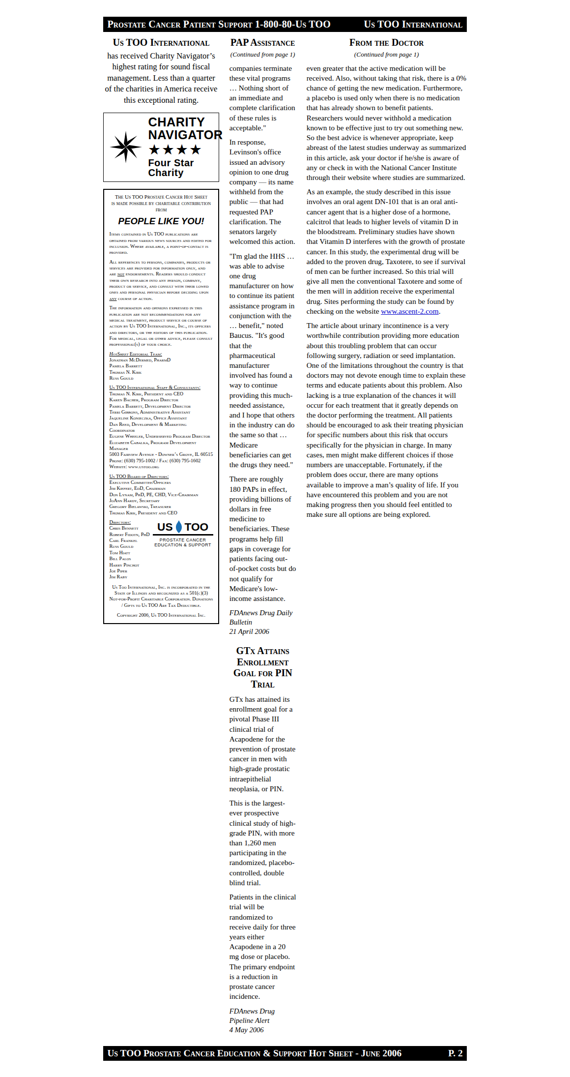Prostate Cancer Patient Support 1-800-80-Us TOO
Us TOO International
Us TOO International
has received Charity Navigator’s highest rating for sound fiscal management. Less than a quarter of the charities in America receive this exceptional rating.
CHARITY
NAVIGATOR
★★★★
Four Star Charity
The Us TOO Prostate Cancer Hot Sheet
is made possible by charitable contribution from
PEOPLE LIKE YOU!
Items contained in Us TOO publications are obtained from various news sources and edited for inclusion. Where available, a point-of-contact is provided.
All references to persons, companies, products or services are provided for information only, and are not endorsements. Readers should conduct their own research into any person, company, product or service, and consult with their lowed ones and personal physician before deciding upon any course of action.
The information and opinions expressed in this publication are not recommendations for any medical treatment, product service or course of action by Us TOO International, Inc., its officers and directors, or the editors of this publication. For medical, legal or other advice, please consult professional(s) of your choice.
HotSheet Editorial Team:
Jonathan McDermed, PharmD
Pamela Barrett
Thomas N. Kirk
Russ Gould
Us TOO International Staff & Consultants:
Thomas N. Kirk, President and CEO
Karen Bacher, Program Director
Pamela Barrett, Development Director
Terri Gibbons, Administrative Assistant
Jaqueline Konieczka, Office Assistant
Dan Reed, Development & Marketing Coordinator
Eugene Wheeler, Underserved Program Director
Elizabeth Cabalka, Program Development Manager
5003 Fairview Avenue - Downer’s Grove, IL 60515
Phone: (630) 795-1002 / Fax: (630) 795-1602
Website: www.ustoo.org
Us TOO Board of Directors:
Executive Committee/Officers
Jim Kiefert, EdD, Chairman
Don Lynam, PhD, PE, CHD, Vice-Chairman
JoAnn Hardy, Secretary
Gregory Bielawski, Treasurer
Thomas Kirk, President and CEO
Directors:
Chris Bennett
Robert Fidotn, PhD
Carl Frankel
Russ Gould
Tom Hiatt
Bill Palos
Harry Pinchot
Joe Piper
Jim Raby
US TOO
PROSTATE CANCER
EDUCATION & SUPPORT
Us Too International, Inc. is incorporated in the State of Illinois and recognized as a 501(c)(3) Not-for-Profit Charitable Corporation. Donations / Gifts to Us TOO Are Tax Deductible.
Copyright 2006, Us TOO International Inc.
PAP Assistance
(Continued from page 1)
companies terminate these vital programs … Nothing short of an immediate and complete clarification of these rules is acceptable."
In response, Levinson's office issued an advisory opinion to one drug company — its name withheld from the public — that had requested PAP clarification. The senators largely welcomed this action.
"I'm glad the HHS … was able to advise one drug manufacturer on how to continue its patient assistance program in conjunction with the … benefit," noted Baucus. "It's good that the pharmaceutical manufacturer involved has found a way to continue providing this much-needed assistance, and I hope that others in the industry can do the same so that … Medicare beneficiaries can get the drugs they need."
There are roughly 180 PAPs in effect, providing billions of dollars in free medicine to beneficiaries. These programs help fill gaps in coverage for patients facing out-of-pocket costs but do not qualify for Medicare's low-income assistance.
FDAnews Drug Daily Bulletin
21 April 2006
GTx Attains Enrollment Goal for PIN Trial
GTx has attained its enrollment goal for a pivotal Phase III clinical trial of Acapodene for the prevention of prostate cancer in men with high-grade prostatic intraepithelial neoplasia, or PIN.
This is the largest-ever prospective clinical study of high-grade PIN, with more than 1,260 men participating in the randomized, placebo-controlled, double blind trial.
Patients in the clinical trial will be randomized to receive daily for three years either Acapodene in a 20 mg dose or placebo. The primary endpoint is a reduction in prostate cancer incidence.
FDAnews Drug Pipeline Alert
4 May 2006
From the Doctor
(Continued from page 1)
even greater that the active medication will be received. Also, without taking that risk, there is a 0% chance of getting the new medication. Furthermore, a placebo is used only when there is no medication that has already shown to benefit patients. Researchers would never withhold a medication known to be effective just to try out something new. So the best advice is whenever appropriate, keep abreast of the latest studies underway as summarized in this article, ask your doctor if he/she is aware of any or check in with the National Cancer Institute through their website where studies are summarized.
As an example, the study described in this issue involves an oral agent DN-101 that is an oral anti-cancer agent that is a higher dose of a hormone, calcitrol that leads to higher levels of vitamin D in the bloodstream. Preliminary studies have shown that Vitamin D interferes with the growth of prostate cancer. In this study, the experimental drug will be added to the proven drug, Taxotere, to see if survival of men can be further increased. So this trial will give all men the conventional Taxotere and some of the men will in addition receive the experimental drug. Sites performing the study can be found by checking on the website www.ascent-2.com.
The article about urinary incontinence is a very worthwhile contribution providing more education about this troubling problem that can occur following surgery, radiation or seed implantation. One of the limitations throughout the country is that doctors may not devote enough time to explain these terms and educate patients about this problem. Also lacking is a true explanation of the chances it will occur for each treatment that it greatly depends on the doctor performing the treatment. All patients should be encouraged to ask their treating physician for specific numbers about this risk that occurs specifically for the physician in charge. In many cases, men might make different choices if those numbers are unacceptable. Fortunately, if the problem does occur, there are many options available to improve a man’s quality of life. If you have encountered this problem and you are not making progress then you should feel entitled to make sure all options are being explored.
Us TOO Prostate Cancer Education & Support Hot Sheet - June 2006
P. 2